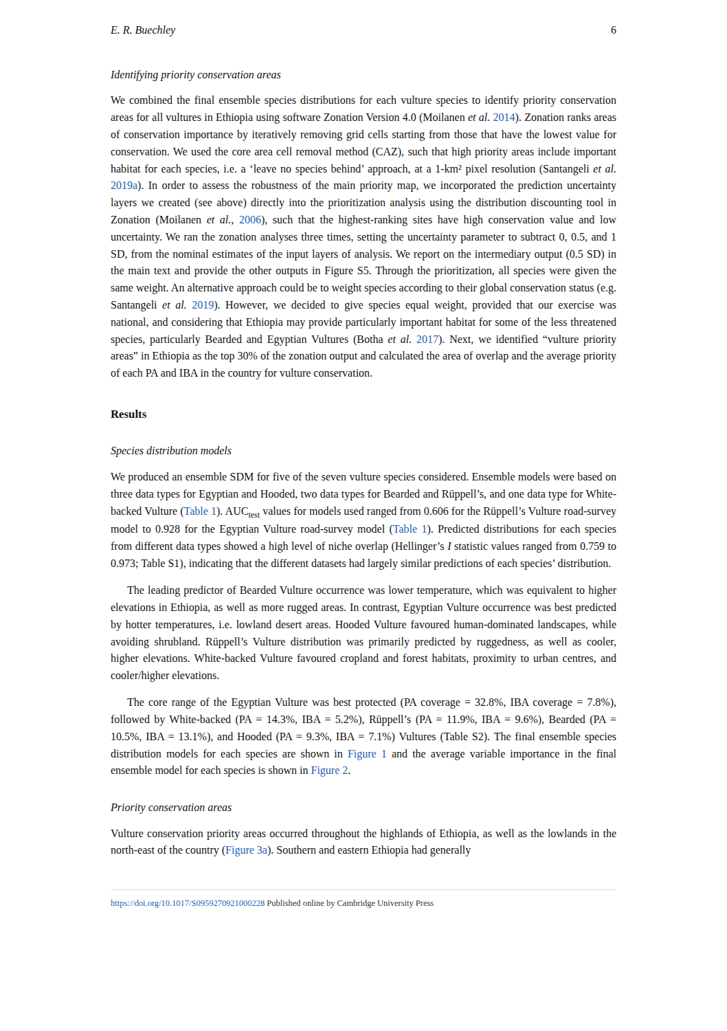E. R. Buechley 6
Identifying priority conservation areas
We combined the final ensemble species distributions for each vulture species to identify priority conservation areas for all vultures in Ethiopia using software Zonation Version 4.0 (Moilanen et al. 2014). Zonation ranks areas of conservation importance by iteratively removing grid cells starting from those that have the lowest value for conservation. We used the core area cell removal method (CAZ), such that high priority areas include important habitat for each species, i.e. a ‘leave no species behind’ approach, at a 1-km² pixel resolution (Santangeli et al. 2019a). In order to assess the robustness of the main priority map, we incorporated the prediction uncertainty layers we created (see above) directly into the prioritization analysis using the distribution discounting tool in Zonation (Moilanen et al., 2006), such that the highest-ranking sites have high conservation value and low uncertainty. We ran the zonation analyses three times, setting the uncertainty parameter to subtract 0, 0.5, and 1 SD, from the nominal estimates of the input layers of analysis. We report on the intermediary output (0.5 SD) in the main text and provide the other outputs in Figure S5. Through the prioritization, all species were given the same weight. An alternative approach could be to weight species according to their global conservation status (e.g. Santangeli et al. 2019). However, we decided to give species equal weight, provided that our exercise was national, and considering that Ethiopia may provide particularly important habitat for some of the less threatened species, particularly Bearded and Egyptian Vultures (Botha et al. 2017). Next, we identified “vulture priority areas” in Ethiopia as the top 30% of the zonation output and calculated the area of overlap and the average priority of each PA and IBA in the country for vulture conservation.
Results
Species distribution models
We produced an ensemble SDM for five of the seven vulture species considered. Ensemble models were based on three data types for Egyptian and Hooded, two data types for Bearded and Rüppell’s, and one data type for White-backed Vulture (Table 1). AUCtest values for models used ranged from 0.606 for the Rüppell’s Vulture road-survey model to 0.928 for the Egyptian Vulture road-survey model (Table 1). Predicted distributions for each species from different data types showed a high level of niche overlap (Hellinger’s I statistic values ranged from 0.759 to 0.973; Table S1), indicating that the different datasets had largely similar predictions of each species’ distribution.
The leading predictor of Bearded Vulture occurrence was lower temperature, which was equivalent to higher elevations in Ethiopia, as well as more rugged areas. In contrast, Egyptian Vulture occurrence was best predicted by hotter temperatures, i.e. lowland desert areas. Hooded Vulture favoured human-dominated landscapes, while avoiding shrubland. Rüppell’s Vulture distribution was primarily predicted by ruggedness, as well as cooler, higher elevations. White-backed Vulture favoured cropland and forest habitats, proximity to urban centres, and cooler/higher elevations.
The core range of the Egyptian Vulture was best protected (PA coverage = 32.8%, IBA coverage = 7.8%), followed by White-backed (PA = 14.3%, IBA = 5.2%), Rüppell’s (PA = 11.9%, IBA = 9.6%), Bearded (PA = 10.5%, IBA = 13.1%), and Hooded (PA = 9.3%, IBA = 7.1%) Vultures (Table S2). The final ensemble species distribution models for each species are shown in Figure 1 and the average variable importance in the final ensemble model for each species is shown in Figure 2.
Priority conservation areas
Vulture conservation priority areas occurred throughout the highlands of Ethiopia, as well as the lowlands in the north-east of the country (Figure 3a). Southern and eastern Ethiopia had generally
https://doi.org/10.1017/S0959270921000228 Published online by Cambridge University Press